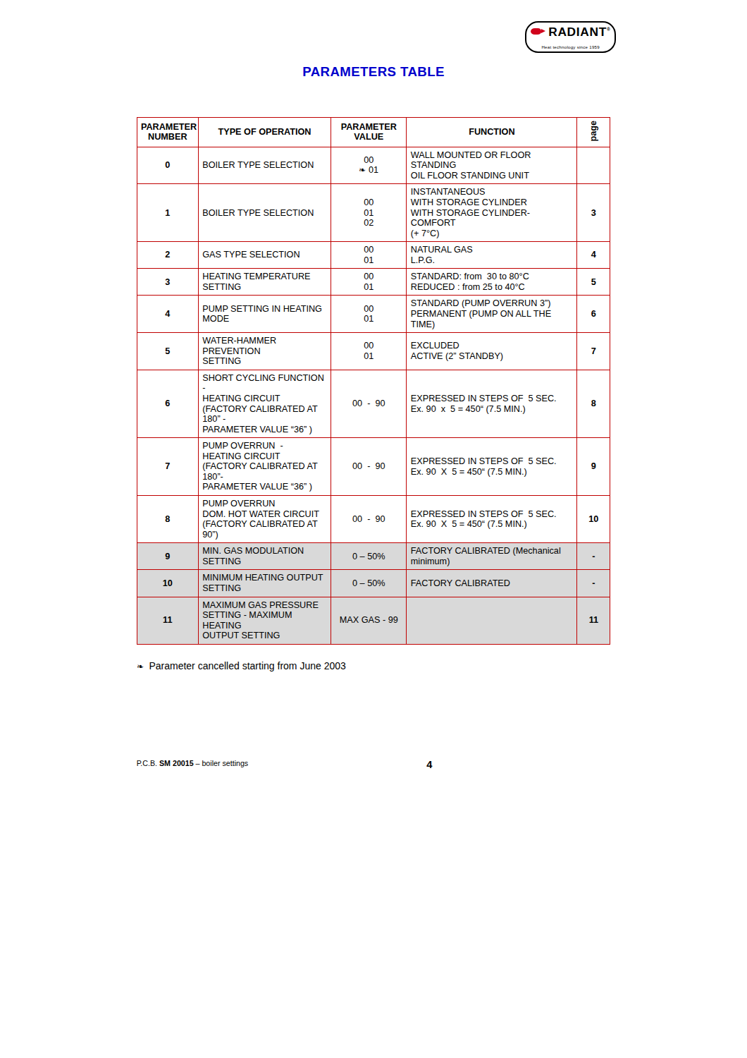RADIANT® Heat technology since 1959
PARAMETERS TABLE
| PARAMETER NUMBER | TYPE OF OPERATION | PARAMETER VALUE | FUNCTION | page |
| --- | --- | --- | --- | --- |
| 0 | BOILER TYPE SELECTION | 00 ❧ 01 | WALL MOUNTED OR FLOOR STANDING OIL FLOOR STANDING UNIT | |
| 1 | BOILER TYPE SELECTION | 00 01 02 | INSTANTANEOUS WITH STORAGE CYLINDER WITH STORAGE CYLINDER-COMFORT (+ 7°C) | 3 |
| 2 | GAS TYPE SELECTION | 00 01 | NATURAL GAS L.P.G. | 4 |
| 3 | HEATING TEMPERATURE SETTING | 00 01 | STANDARD: from 30 to 80°C REDUCED : from 25 to 40°C | 5 |
| 4 | PUMP SETTING IN HEATING MODE | 00 01 | STANDARD (PUMP OVERRUN 3”) PERMANENT (PUMP ON ALL THE TIME) | 6 |
| 5 | WATER-HAMMER PREVENTION SETTING | 00 01 | EXCLUDED ACTIVE (2” STANDBY) | 7 |
| 6 | SHORT CYCLING FUNCTION - HEATING CIRCUIT (FACTORY CALIBRATED AT 180” - PARAMETER VALUE “36” ) | 00 - 90 | EXPRESSED IN STEPS OF 5 SEC. Ex. 90 x 5 = 450“ (7.5 MIN.) | 8 |
| 7 | PUMP OVERRUN - HEATING CIRCUIT (FACTORY CALIBRATED AT 180”- PARAMETER VALUE “36” ) | 00 - 90 | EXPRESSED IN STEPS OF 5 SEC. Ex. 90 X 5 = 450“ (7.5 MIN.) | 9 |
| 8 | PUMP OVERRUN DOM. HOT WATER CIRCUIT (FACTORY CALIBRATED AT 90”) | 00 - 90 | EXPRESSED IN STEPS OF 5 SEC. Ex. 90 X 5 = 450“ (7.5 MIN.) | 10 |
| 9 | MIN. GAS MODULATION SETTING | 0 – 50% | FACTORY CALIBRATED (Mechanical minimum) | - |
| 10 | MINIMUM HEATING OUTPUT SETTING | 0 – 50% | FACTORY CALIBRATED | - |
| 11 | MAXIMUM GAS PRESSURE SETTING - MAXIMUM HEATING OUTPUT SETTING | MAX GAS - 99 | | 11 |
❧ Parameter cancelled starting from June 2003
P.C.B. SM 20015 – boiler settings
4